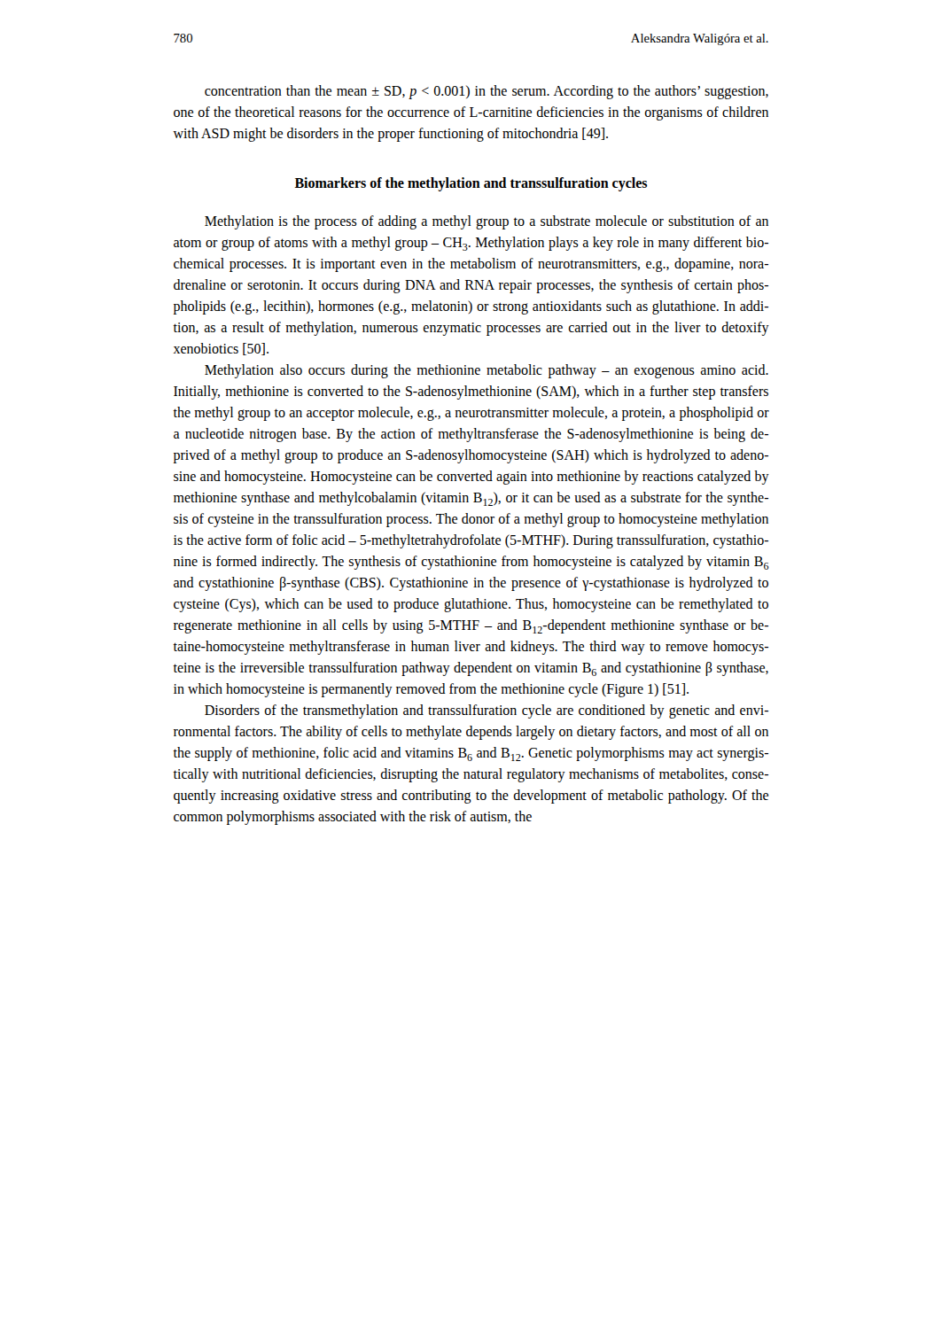780 Aleksandra Waligóra et al.
concentration than the mean ± SD, p < 0.001) in the serum. According to the authors’ suggestion, one of the theoretical reasons for the occurrence of L-carnitine deficiencies in the organisms of children with ASD might be disorders in the proper functioning of mitochondria [49].
Biomarkers of the methylation and transsulfuration cycles
Methylation is the process of adding a methyl group to a substrate molecule or substitution of an atom or group of atoms with a methyl group – CH3. Methylation plays a key role in many different biochemical processes. It is important even in the metabolism of neurotransmitters, e.g., dopamine, noradrenaline or serotonin. It occurs during DNA and RNA repair processes, the synthesis of certain phospholipids (e.g., lecithin), hormones (e.g., melatonin) or strong antioxidants such as glutathione. In addition, as a result of methylation, numerous enzymatic processes are carried out in the liver to detoxify xenobiotics [50].
Methylation also occurs during the methionine metabolic pathway – an exogenous amino acid. Initially, methionine is converted to the S-adenosylmethionine (SAM), which in a further step transfers the methyl group to an acceptor molecule, e.g., a neurotransmitter molecule, a protein, a phospholipid or a nucleotide nitrogen base. By the action of methyltransferase the S-adenosylmethionine is being deprived of a methyl group to produce an S-adenosylhomocysteine (SAH) which is hydrolyzed to adenosine and homocysteine. Homocysteine can be converted again into methionine by reactions catalyzed by methionine synthase and methylcobalamin (vitamin B12), or it can be used as a substrate for the synthesis of cysteine in the transsulfuration process. The donor of a methyl group to homocysteine methylation is the active form of folic acid – 5-methyltetrahydrofolate (5-MTHF). During transsulfuration, cystathionine is formed indirectly. The synthesis of cystathionine from homocysteine is catalyzed by vitamin B6 and cystathionine β-synthase (CBS). Cystathionine in the presence of γ-cystathionase is hydrolyzed to cysteine (Cys), which can be used to produce glutathione. Thus, homocysteine can be remethylated to regenerate methionine in all cells by using 5-MTHF – and B12-dependent methionine synthase or betaine-homocysteine methyltransferase in human liver and kidneys. The third way to remove homocysteine is the irreversible transsulfuration pathway dependent on vitamin B6 and cystathionine β synthase, in which homocysteine is permanently removed from the methionine cycle (Figure 1) [51].
Disorders of the transmethylation and transsulfuration cycle are conditioned by genetic and environmental factors. The ability of cells to methylate depends largely on dietary factors, and most of all on the supply of methionine, folic acid and vitamins B6 and B12. Genetic polymorphisms may act synergistically with nutritional deficiencies, disrupting the natural regulatory mechanisms of metabolites, consequently increasing oxidative stress and contributing to the development of metabolic pathology. Of the common polymorphisms associated with the risk of autism, the